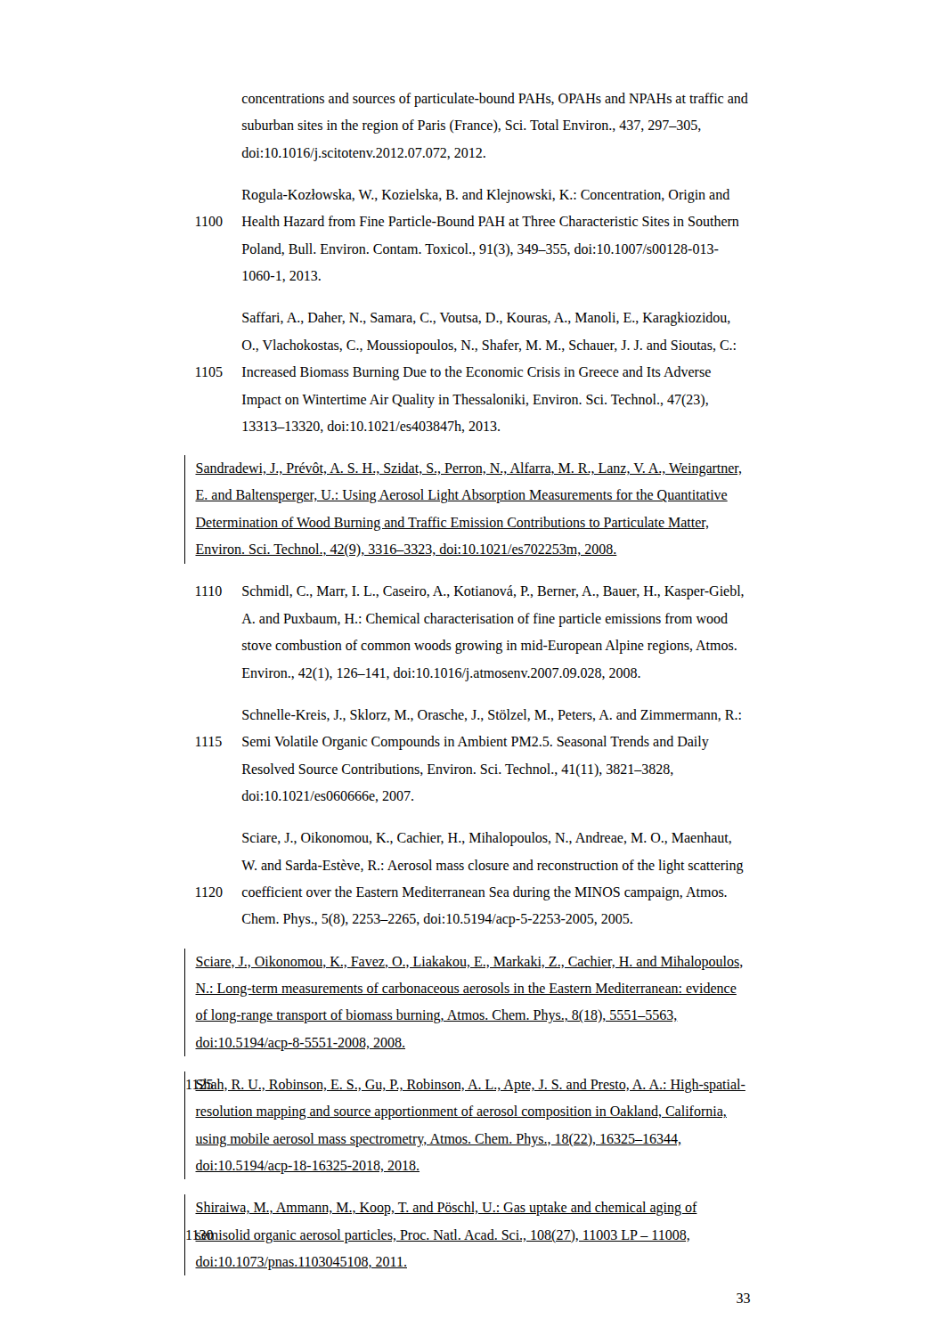concentrations and sources of particulate-bound PAHs, OPAHs and NPAHs at traffic and suburban sites in the region of Paris (France), Sci. Total Environ., 437, 297–305, doi:10.1016/j.scitotenv.2012.07.072, 2012.
1100
Rogula-Kozłowska, W., Kozielska, B. and Klejnowski, K.: Concentration, Origin and Health Hazard from Fine Particle-Bound PAH at Three Characteristic Sites in Southern Poland, Bull. Environ. Contam. Toxicol., 91(3), 349–355, doi:10.1007/s00128-013-1060-1, 2013.
1105
Saffari, A., Daher, N., Samara, C., Voutsa, D., Kouras, A., Manoli, E., Karagkiozidou, O., Vlachokostas, C., Moussiopoulos, N., Shafer, M. M., Schauer, J. J. and Sioutas, C.: Increased Biomass Burning Due to the Economic Crisis in Greece and Its Adverse Impact on Wintertime Air Quality in Thessaloniki, Environ. Sci. Technol., 47(23), 13313–13320, doi:10.1021/es403847h, 2013.
Sandradewi, J., Prévôt, A. S. H., Szidat, S., Perron, N., Alfarra, M. R., Lanz, V. A., Weingartner, E. and Baltensperger, U.: Using Aerosol Light Absorption Measurements for the Quantitative Determination of Wood Burning and Traffic Emission Contributions to Particulate Matter, Environ. Sci. Technol., 42(9), 3316–3323, doi:10.1021/es702253m, 2008.
1110
Schmidl, C., Marr, I. L., Caseiro, A., Kotianová, P., Berner, A., Bauer, H., Kasper-Giebl, A. and Puxbaum, H.: Chemical characterisation of fine particle emissions from wood stove combustion of common woods growing in mid-European Alpine regions, Atmos. Environ., 42(1), 126–141, doi:10.1016/j.atmosenv.2007.09.028, 2008.
1115
Schnelle-Kreis, J., Sklorz, M., Orasche, J., Stölzel, M., Peters, A. and Zimmermann, R.: Semi Volatile Organic Compounds in Ambient PM2.5. Seasonal Trends and Daily Resolved Source Contributions, Environ. Sci. Technol., 41(11), 3821–3828, doi:10.1021/es060666e, 2007.
1120
Sciare, J., Oikonomou, K., Cachier, H., Mihalopoulos, N., Andreae, M. O., Maenhaut, W. and Sarda-Estève, R.: Aerosol mass closure and reconstruction of the light scattering coefficient over the Eastern Mediterranean Sea during the MINOS campaign, Atmos. Chem. Phys., 5(8), 2253–2265, doi:10.5194/acp-5-2253-2005, 2005.
Sciare, J., Oikonomou, K., Favez, O., Liakakou, E., Markaki, Z., Cachier, H. and Mihalopoulos, N.: Long-term measurements of carbonaceous aerosols in the Eastern Mediterranean: evidence of long-range transport of biomass burning, Atmos. Chem. Phys., 8(18), 5551–5563, doi:10.5194/acp-8-5551-2008, 2008.
1125
Shah, R. U., Robinson, E. S., Gu, P., Robinson, A. L., Apte, J. S. and Presto, A. A.: High-spatial-resolution mapping and source apportionment of aerosol composition in Oakland, California, using mobile aerosol mass spectrometry, Atmos. Chem. Phys., 18(22), 16325–16344, doi:10.5194/acp-18-16325-2018, 2018.
1130
Shiraiwa, M., Ammann, M., Koop, T. and Pöschl, U.: Gas uptake and chemical aging of semisolid organic aerosol particles, Proc. Natl. Acad. Sci., 108(27), 11003 LP – 11008, doi:10.1073/pnas.1103045108, 2011.
33